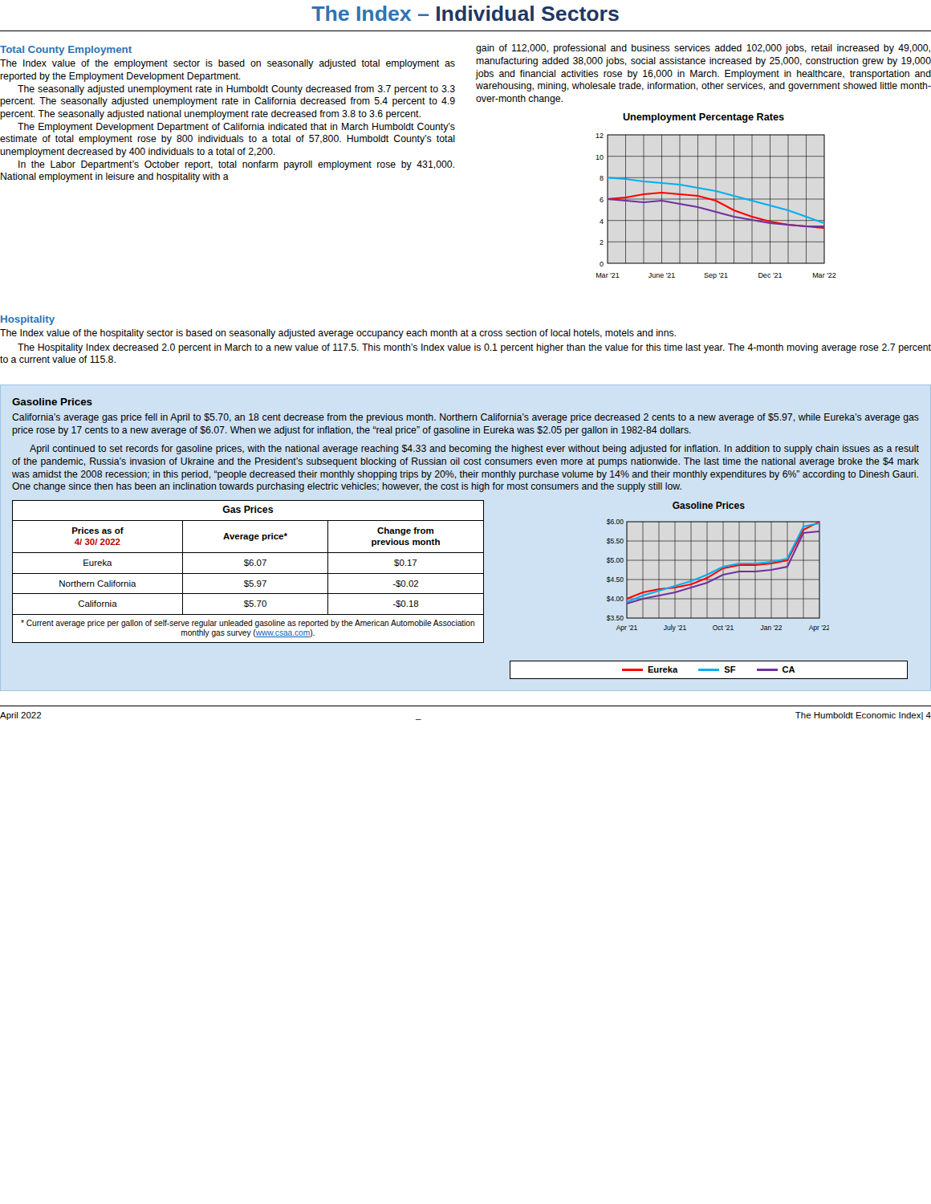The Index – Individual Sectors
Total County Employment
The Index value of the employment sector is based on seasonally adjusted total employment as reported by the Employment Development Department.
The seasonally adjusted unemployment rate in Humboldt County decreased from 3.7 percent to 3.3 percent. The seasonally adjusted unemployment rate in California decreased from 5.4 percent to 4.9 percent. The seasonally adjusted national unemployment rate decreased from 3.8 to 3.6 percent.
The Employment Development Department of California indicated that in March Humboldt County’s estimate of total employment rose by 800 individuals to a total of 57,800. Humboldt County’s total unemployment decreased by 400 individuals to a total of 2,200.
In the Labor Department’s October report, total nonfarm payroll employment rose by 431,000. National employment in leisure and hospitality with a
gain of 112,000, professional and business services added 102,000 jobs, retail increased by 49,000, manufacturing added 38,000 jobs, social assistance increased by 25,000, construction grew by 19,000 jobs and financial activities rose by 16,000 in March. Employment in healthcare, transportation and warehousing, mining, wholesale trade, information, other services, and government showed little month-over-month change.
Unemployment Percentage Rates
12 10 8 6 4 2 0 Mar '21 June '21 Sep '21 Dec '21 Mar '22
Hospitality
The Index value of the hospitality sector is based on seasonally adjusted average occupancy each month at a cross section of local hotels, motels and inns.
The Hospitality Index decreased 2.0 percent in March to a new value of 117.5. This month’s Index value is 0.1 percent higher than the value for this time last year. The 4-month moving average rose 2.7 percent to a current value of 115.8.
Gasoline Prices
California’s average gas price fell in April to $5.70, an 18 cent decrease from the previous month. Northern California’s average price decreased 2 cents to a new average of $5.97, while Eureka’s average gas price rose by 17 cents to a new average of $6.07. When we adjust for inflation, the “real price” of gasoline in Eureka was $2.05 per gallon in 1982-84 dollars.
April continued to set records for gasoline prices, with the national average reaching $4.33 and becoming the highest ever without being adjusted for inflation. In addition to supply chain issues as a result of the pandemic, Russia’s invasion of Ukraine and the President’s subsequent blocking of Russian oil cost consumers even more at pumps nationwide. The last time the national average broke the $4 mark was amidst the 2008 recession; in this period, “people decreased their monthly shopping trips by 20%, their monthly purchase volume by 14% and their monthly expenditures by 6%” according to Dinesh Gauri. One change since then has been an inclination towards purchasing electric vehicles; however, the cost is high for most consumers and the supply still low.
Gas Prices
| Prices as of 4/ 30/ 2022 | Average price* | Change from previous month |
| --- | --- | --- |
| Eureka | $6.07 | $0.17 |
| Northern California | $5.97 | -$0.02 |
| California | $5.70 | -$0.18 |
| * Current average price per gallon of self-serve regular unleaded gasoline as reported by the American Automobile Association monthly gas survey ( www.csaa.com ). |
Gasoline Prices
$6.00 $5.50 $5.00 $4.50 $4.00 $3.50 Apr '21 July '21 Oct '21 Jan '22 Apr '22
Eureka SF CA
April 2022
_
The Humboldt Economic Index| 4